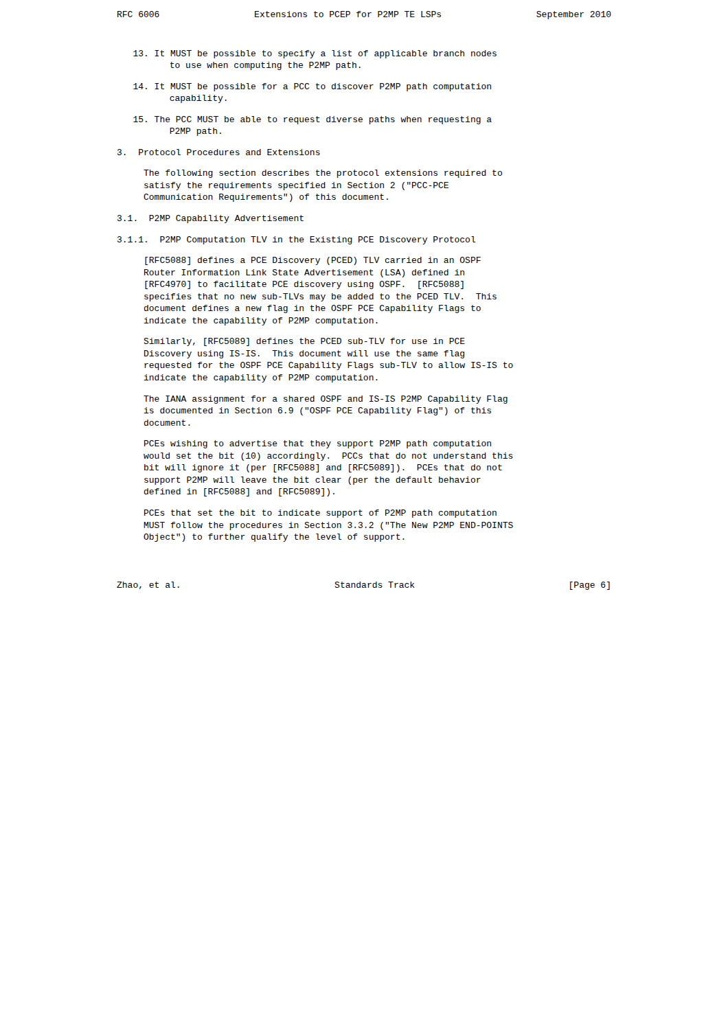RFC 6006 Extensions to PCEP for P2MP TE LSPs September 2010
13. It MUST be possible to specify a list of applicable branch nodes to use when computing the P2MP path.
14. It MUST be possible for a PCC to discover P2MP path computation capability.
15. The PCC MUST be able to request diverse paths when requesting a P2MP path.
3. Protocol Procedures and Extensions
The following section describes the protocol extensions required to satisfy the requirements specified in Section 2 ("PCC-PCE Communication Requirements") of this document.
3.1. P2MP Capability Advertisement
3.1.1. P2MP Computation TLV in the Existing PCE Discovery Protocol
[RFC5088] defines a PCE Discovery (PCED) TLV carried in an OSPF Router Information Link State Advertisement (LSA) defined in [RFC4970] to facilitate PCE discovery using OSPF. [RFC5088] specifies that no new sub-TLVs may be added to the PCED TLV. This document defines a new flag in the OSPF PCE Capability Flags to indicate the capability of P2MP computation.
Similarly, [RFC5089] defines the PCED sub-TLV for use in PCE Discovery using IS-IS. This document will use the same flag requested for the OSPF PCE Capability Flags sub-TLV to allow IS-IS to indicate the capability of P2MP computation.
The IANA assignment for a shared OSPF and IS-IS P2MP Capability Flag is documented in Section 6.9 ("OSPF PCE Capability Flag") of this document.
PCEs wishing to advertise that they support P2MP path computation would set the bit (10) accordingly. PCCs that do not understand this bit will ignore it (per [RFC5088] and [RFC5089]). PCEs that do not support P2MP will leave the bit clear (per the default behavior defined in [RFC5088] and [RFC5089]).
PCEs that set the bit to indicate support of P2MP path computation MUST follow the procedures in Section 3.3.2 ("The New P2MP END-POINTS Object") to further qualify the level of support.
Zhao, et al. Standards Track [Page 6]